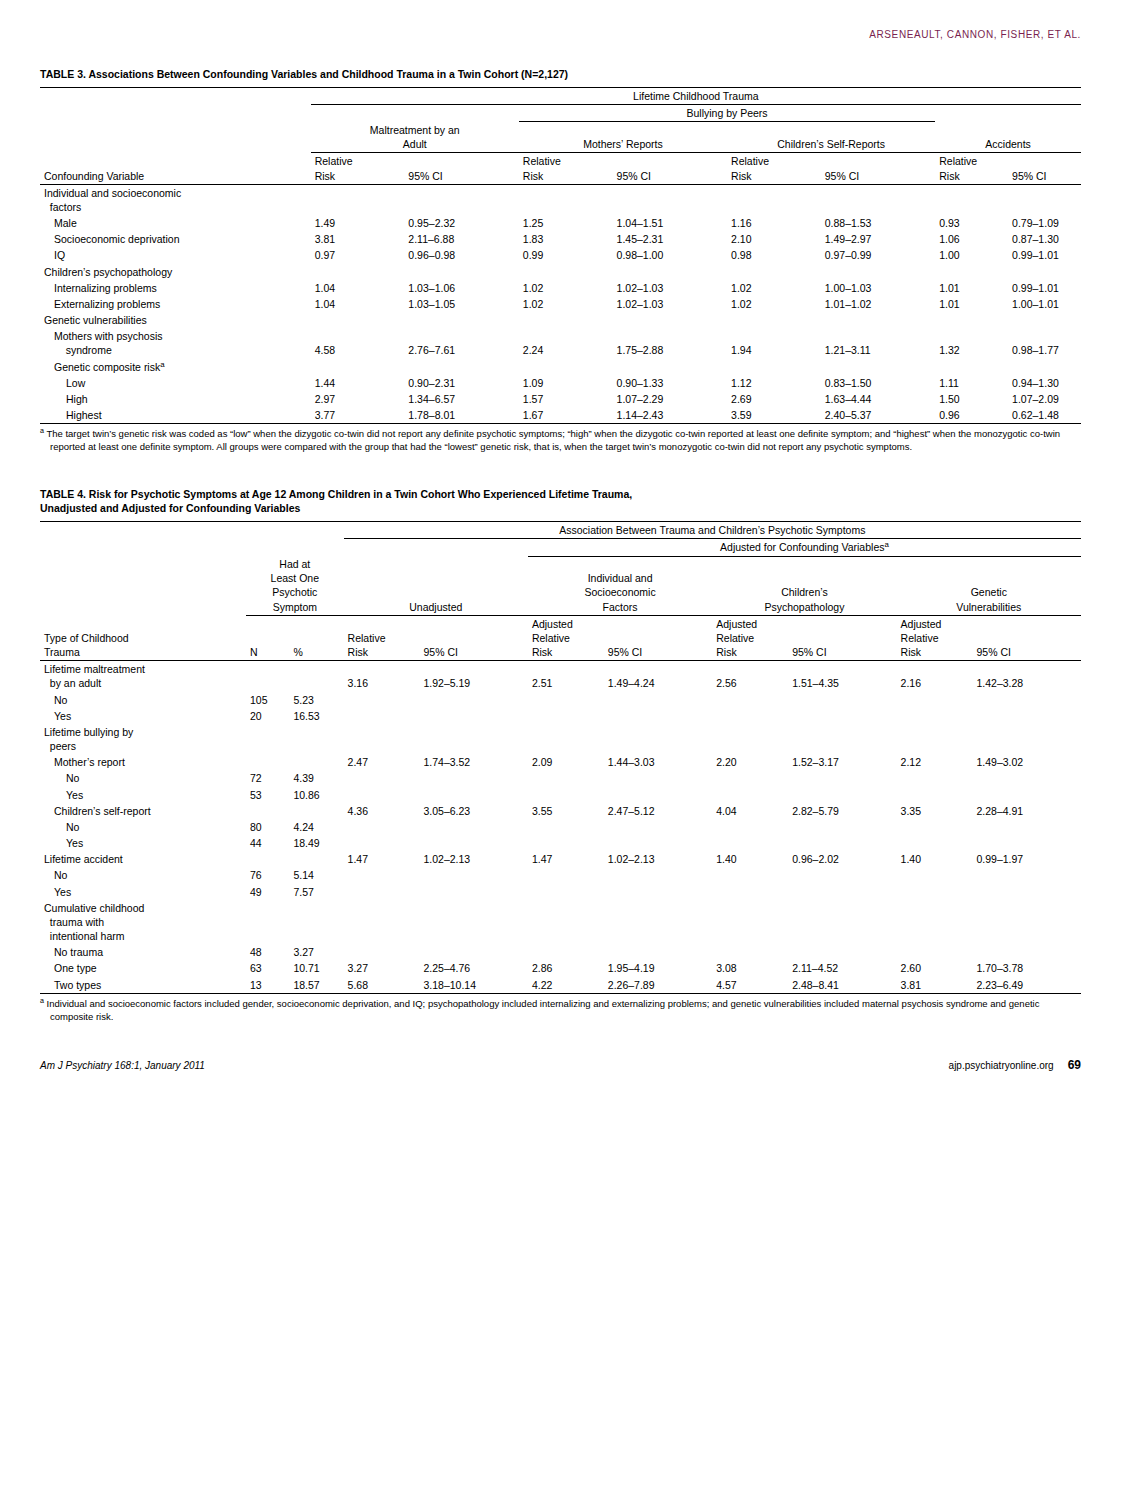ARSENEAULT, CANNON, FISHER, ET AL.
TABLE 3. Associations Between Confounding Variables and Childhood Trauma in a Twin Cohort (N=2,127)
| | Lifetime Childhood Trauma |
| --- | --- |
| | | Bullying by Peers | |
| | Maltreatment by an Adult | Mothers’ Reports | Children’s Self-Reports | Accidents |
| Confounding Variable | Relative Risk | 95% CI | Relative Risk | 95% CI | Relative Risk | 95% CI | Relative Risk | 95% CI |
| Individual and socioeconomic factors | | | | | | | | |
| Male | 1.49 | 0.95–2.32 | 1.25 | 1.04–1.51 | 1.16 | 0.88–1.53 | 0.93 | 0.79–1.09 |
| Socioeconomic deprivation | 3.81 | 2.11–6.88 | 1.83 | 1.45–2.31 | 2.10 | 1.49–2.97 | 1.06 | 0.87–1.30 |
| IQ | 0.97 | 0.96–0.98 | 0.99 | 0.98–1.00 | 0.98 | 0.97–0.99 | 1.00 | 0.99–1.01 |
| Children’s psychopathology | | | | | | | | |
| Internalizing problems | 1.04 | 1.03–1.06 | 1.02 | 1.02–1.03 | 1.02 | 1.00–1.03 | 1.01 | 0.99–1.01 |
| Externalizing problems | 1.04 | 1.03–1.05 | 1.02 | 1.02–1.03 | 1.02 | 1.01–1.02 | 1.01 | 1.00–1.01 |
| Genetic vulnerabilities | | | | | | | | |
| Mothers with psychosis syndrome | 4.58 | 2.76–7.61 | 2.24 | 1.75–2.88 | 1.94 | 1.21–3.11 | 1.32 | 0.98–1.77 |
| Genetic composite risk a | | | | | | | | |
| Low | 1.44 | 0.90–2.31 | 1.09 | 0.90–1.33 | 1.12 | 0.83–1.50 | 1.11 | 0.94–1.30 |
| High | 2.97 | 1.34–6.57 | 1.57 | 1.07–2.29 | 2.69 | 1.63–4.44 | 1.50 | 1.07–2.09 |
| Highest | 3.77 | 1.78–8.01 | 1.67 | 1.14–2.43 | 3.59 | 2.40–5.37 | 0.96 | 0.62–1.48 |
a The target twin’s genetic risk was coded as “low” when the dizygotic co-twin did not report any definite psychotic symptoms; “high” when the dizygotic co-twin reported at least one definite symptom; and “highest” when the monozygotic co-twin reported at least one definite symptom. All groups were compared with the group that had the “lowest” genetic risk, that is, when the target twin’s monozygotic co-twin did not report any psychotic symptoms.
TABLE 4. Risk for Psychotic Symptoms at Age 12 Among Children in a Twin Cohort Who Experienced Lifetime Trauma,
Unadjusted and Adjusted for Confounding Variables
| | | Association Between Trauma and Children’s Psychotic Symptoms |
| --- | --- | --- |
| | | | Adjusted for Confounding Variables a |
| | Had at Least One Psychotic Symptom | Unadjusted | Individual and Socioeconomic Factors | Children’s Psychopathology | Genetic Vulnerabilities |
| Type of Childhood Trauma | N | % | Relative Risk | 95% CI | Adjusted Relative Risk | 95% CI | Adjusted Relative Risk | 95% CI | Adjusted Relative Risk | 95% CI |
| Lifetime maltreatment by an adult | | | 3.16 | 1.92–5.19 | 2.51 | 1.49–4.24 | 2.56 | 1.51–4.35 | 2.16 | 1.42–3.28 |
| No | 105 | 5.23 | | | | | | | | |
| Yes | 20 | 16.53 | | | | | | | | |
| Lifetime bullying by peers | | | | | | | | | | |
| Mother’s report | | | 2.47 | 1.74–3.52 | 2.09 | 1.44–3.03 | 2.20 | 1.52–3.17 | 2.12 | 1.49–3.02 |
| No | 72 | 4.39 | | | | | | | | |
| Yes | 53 | 10.86 | | | | | | | | |
| Children’s self-report | | | 4.36 | 3.05–6.23 | 3.55 | 2.47–5.12 | 4.04 | 2.82–5.79 | 3.35 | 2.28–4.91 |
| No | 80 | 4.24 | | | | | | | | |
| Yes | 44 | 18.49 | | | | | | | | |
| Lifetime accident | | | 1.47 | 1.02–2.13 | 1.47 | 1.02–2.13 | 1.40 | 0.96–2.02 | 1.40 | 0.99–1.97 |
| No | 76 | 5.14 | | | | | | | | |
| Yes | 49 | 7.57 | | | | | | | | |
| Cumulative childhood trauma with intentional harm | | | | | | | | | | |
| No trauma | 48 | 3.27 | | | | | | | | |
| One type | 63 | 10.71 | 3.27 | 2.25–4.76 | 2.86 | 1.95–4.19 | 3.08 | 2.11–4.52 | 2.60 | 1.70–3.78 |
| Two types | 13 | 18.57 | 5.68 | 3.18–10.14 | 4.22 | 2.26–7.89 | 4.57 | 2.48–8.41 | 3.81 | 2.23–6.49 |
a Individual and socioeconomic factors included gender, socioeconomic deprivation, and IQ; psychopathology included internalizing and externalizing problems; and genetic vulnerabilities included maternal psychosis syndrome and genetic composite risk.
Am J Psychiatry 168:1, January 2011
ajp.psychiatryonline.org 69